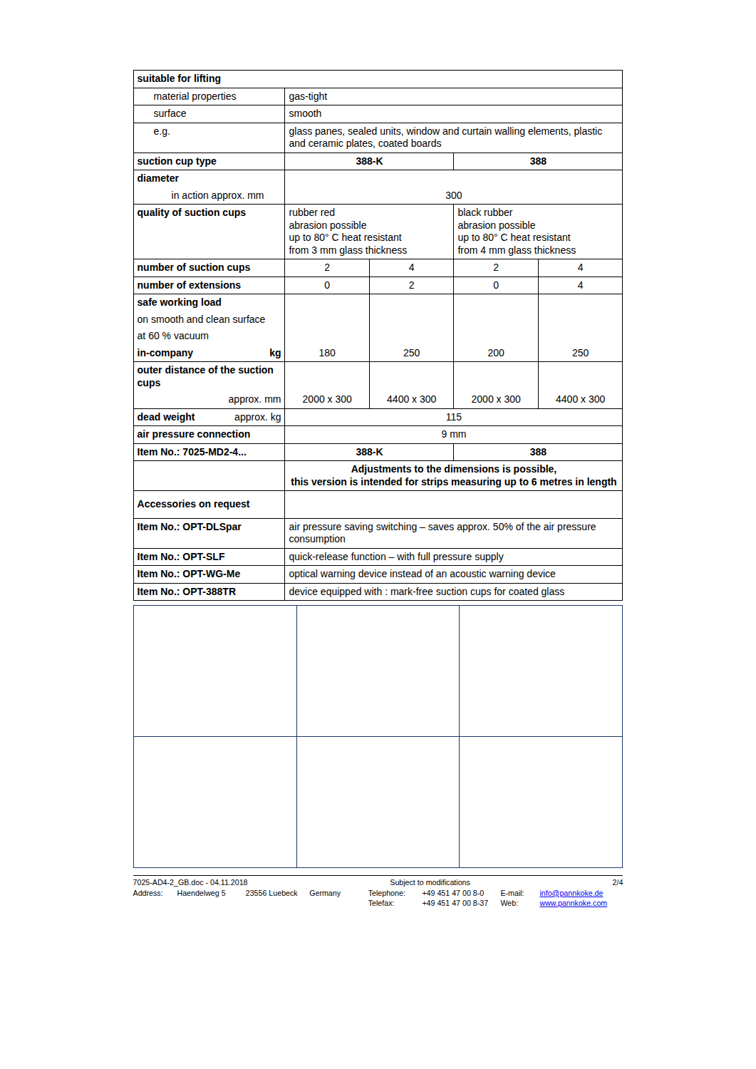| suitable for lifting |
| material properties | gas-tight |
| surface | smooth |
| e.g. | glass panes, sealed units, window and curtain walling elements, plastic and ceramic plates, coated boards |
| suction cup type | 388-K | 388 |
| diameter | |
| in action approx. mm | 300 |
| quality of suction cups | rubber red abrasion possible up to 80° C heat resistant from 3 mm glass thickness | black rubber abrasion possible up to 80° C heat resistant from 4 mm glass thickness |
| number of suction cups | 2 | 4 | 2 | 4 |
| number of extensions | 0 | 2 | 0 | 4 |
| safe working load | | | | |
| on smooth and clean surface | | | | |
| at 60 % vacuum | | | | |
| in-company kg | 180 | 250 | 200 | 250 |
| outer distance of the suction cups | | | | |
| approx. mm | 2000 x 300 | 4400 x 300 | 2000 x 300 | 4400 x 300 |
| dead weight approx. kg | 115 |
| air pressure connection | 9 mm |
| Item No.: 7025-MD2-4... | 388-K | 388 |
| | Adjustments to the dimensions is possible, this version is intended for strips measuring up to 6 metres in length |
| Accessories on request | |
| Item No.: OPT-DLSpar | air pressure saving switching – saves approx. 50% of the air pressure consumption |
| Item No.: OPT-SLF | quick-release function – with full pressure supply |
| Item No.: OPT-WG-Me | optical warning device instead of an acoustic warning device |
| Item No.: OPT-388TR | device equipped with : mark-free suction cups for coated glass |
7025-AD4-2_GB.doc - 04.11.2018 Subject to modifications 2/4
| Address: | Haendelweg 5 | 23556 Luebeck | Germany | Telephone: | +49 451 47 00 8-0 | E-mail: | info@pannkoke.de |
| | | | | Telefax: | +49 451 47 00 8-37 | Web: | www.pannkoke.com |